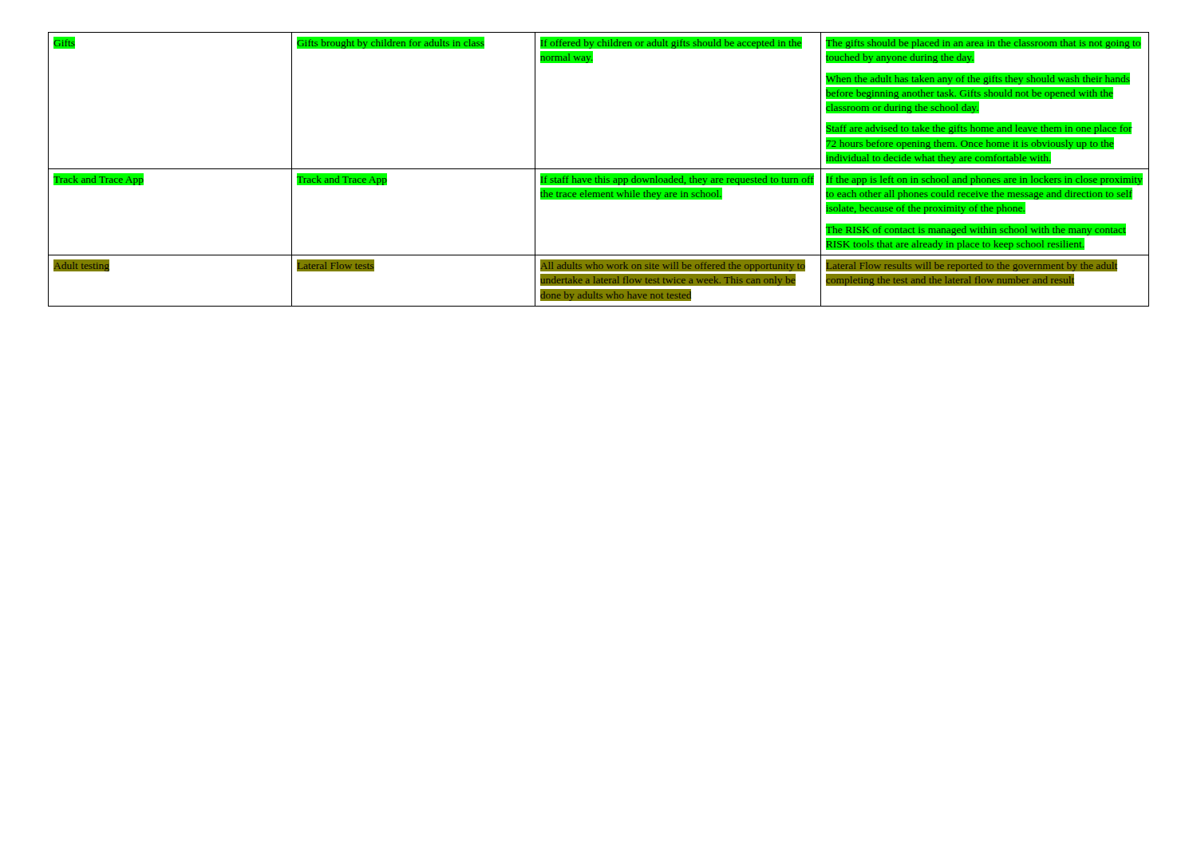| Gifts | Gifts brought by children for adults in class | If offered by children or adult gifts should be accepted in the normal way. | The gifts should be placed in an area in the classroom that is not going to touched by anyone during the day. When the adult has taken any of the gifts they should wash their hands before beginning another task. Gifts should not be opened with the classroom or during the school day. Staff are advised to take the gifts home and leave them in one place for 72 hours before opening them. Once home it is obviously up to the individual to decide what they are comfortable with. |
| Track and Trace App | Track and Trace App | If staff have this app downloaded, they are requested to turn off the trace element while they are in school. | If the app is left on in school and phones are in lockers in close proximity to each other all phones could receive the message and direction to self isolate, because of the proximity of the phone. The RISK of contact is managed within school with the many contact RISK tools that are already in place to keep school resilient. |
| Adult testing | Lateral Flow tests | All adults who work on site will be offered the opportunity to undertake a lateral flow test twice a week. This can only be done by adults who have not tested | Lateral Flow results will be reported to the government by the adult completing the test and the lateral flow number and result |